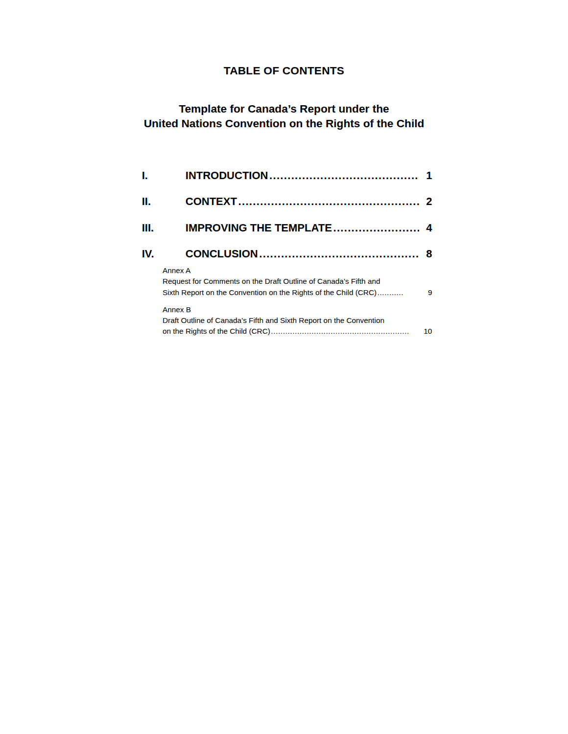TABLE OF CONTENTS
Template for Canada’s Report under the
United Nations Convention on the Rights of the Child
I. INTRODUCTION .............................................................. 1
II. CONTEXT ......................................................................... 2
III. IMPROVING THE TEMPLATE .......................................... 4
IV. CONCLUSION ................................................................ 8
Annex A
Request for Comments on the Draft Outline of Canada’s Fifth and
Sixth Report on the Convention on the Rights of the Child (CRC) ........... 9
Annex B
Draft Outline of Canada’s Fifth and Sixth Report on the Convention
on the Rights of the Child (CRC) .......................................................... 10